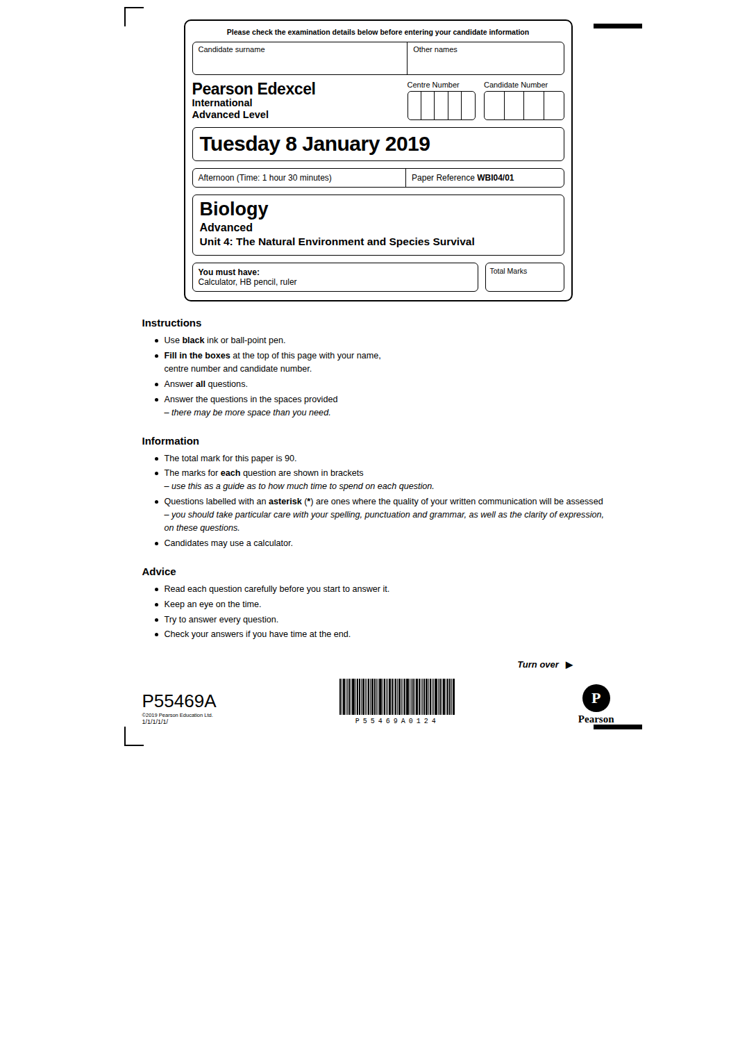Please check the examination details below before entering your candidate information
Candidate surname
Other names
Pearson Edexcel
International
Advanced Level
Centre Number
Candidate Number
Tuesday 8 January 2019
Afternoon (Time: 1 hour 30 minutes)
Paper Reference WBI04/01
Biology
Advanced
Unit 4: The Natural Environment and Species Survival
You must have:
Calculator, HB pencil, ruler
Total Marks
Instructions
Use black ink or ball-point pen.
Fill in the boxes at the top of this page with your name,
centre number and candidate number.
Answer all questions.
Answer the questions in the spaces provided
– there may be more space than you need.
Information
The total mark for this paper is 90.
The marks for each question are shown in brackets
– use this as a guide as to how much time to spend on each question.
Questions labelled with an asterisk (*) are ones where the quality of your written communication will be assessed
– you should take particular care with your spelling, punctuation and grammar, as well as the clarity of expression, on these questions.
Candidates may use a calculator.
Advice
Read each question carefully before you start to answer it.
Keep an eye on the time.
Try to answer every question.
Check your answers if you have time at the end.
Turn over ▶
P55469A ©2019 Pearson Education Ltd. 1/1/1/1/1/
P55469A0124
P
Pearson